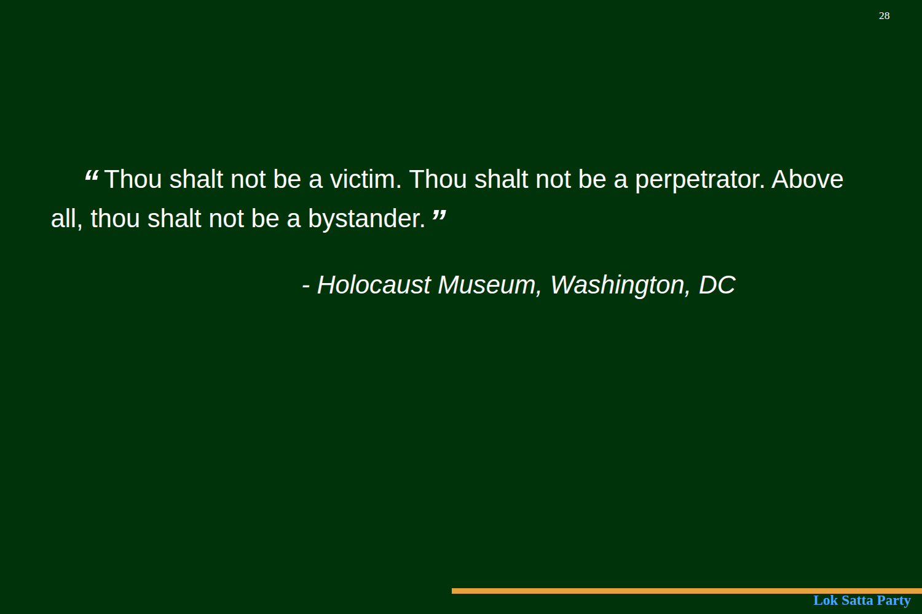28
“Thou shalt not be a victim. Thou shalt not be a perpetrator. Above all, thou shalt not be a bystander.”
- Holocaust Museum, Washington, DC
Lok Satta Party